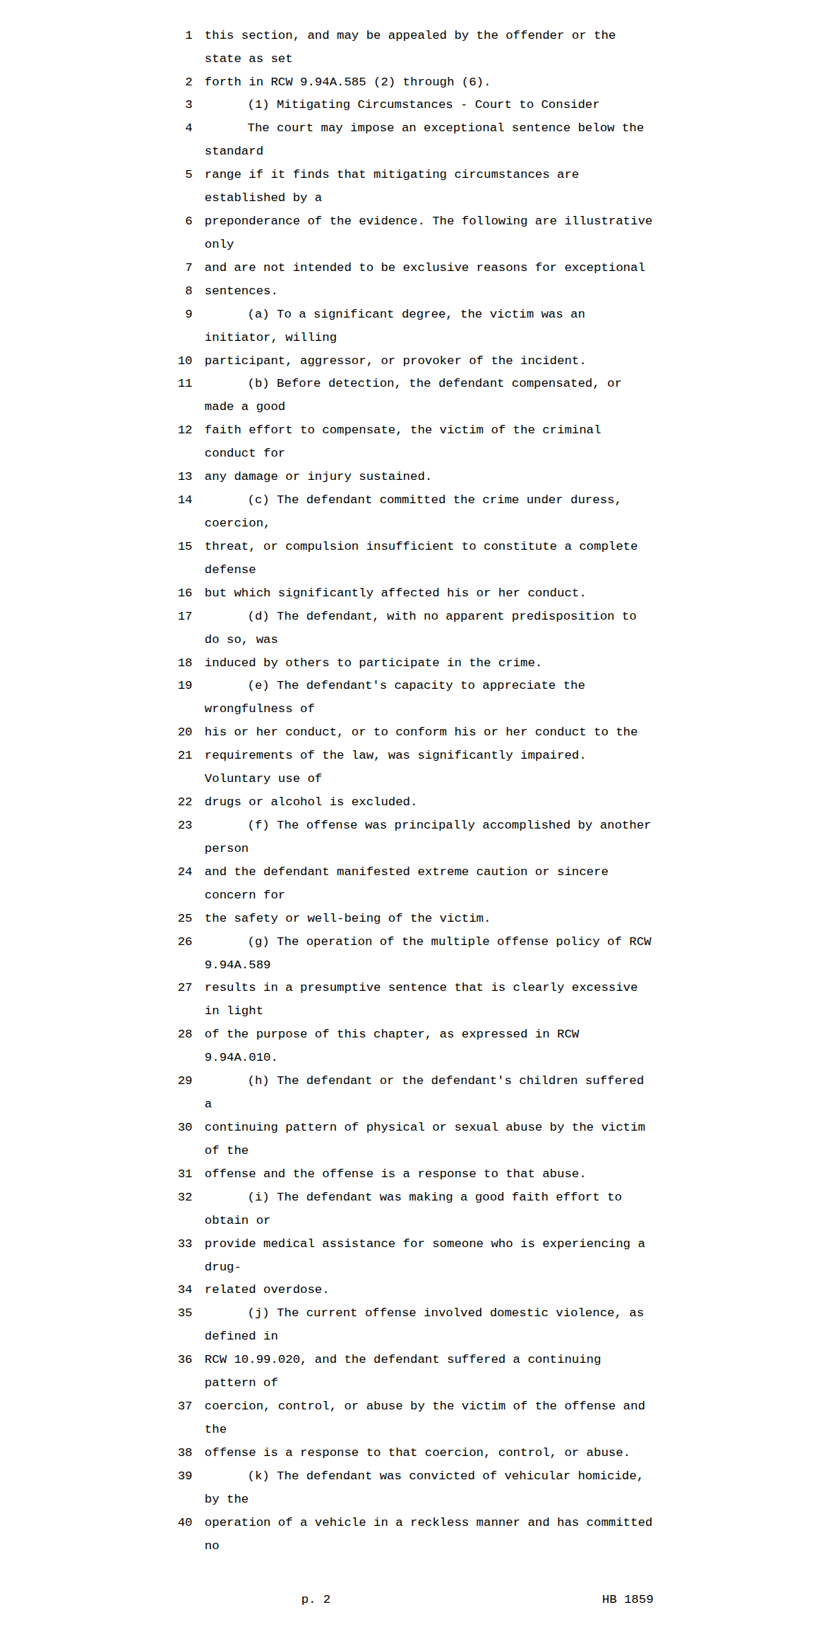this section, and may be appealed by the offender or the state as set
forth in RCW 9.94A.585 (2) through (6).
(1) Mitigating Circumstances - Court to Consider
The court may impose an exceptional sentence below the standard
range if it finds that mitigating circumstances are established by a
preponderance of the evidence. The following are illustrative only
and are not intended to be exclusive reasons for exceptional
sentences.
(a) To a significant degree, the victim was an initiator, willing
participant, aggressor, or provoker of the incident.
(b) Before detection, the defendant compensated, or made a good
faith effort to compensate, the victim of the criminal conduct for
any damage or injury sustained.
(c) The defendant committed the crime under duress, coercion,
threat, or compulsion insufficient to constitute a complete defense
but which significantly affected his or her conduct.
(d) The defendant, with no apparent predisposition to do so, was
induced by others to participate in the crime.
(e) The defendant's capacity to appreciate the wrongfulness of
his or her conduct, or to conform his or her conduct to the
requirements of the law, was significantly impaired. Voluntary use of
drugs or alcohol is excluded.
(f) The offense was principally accomplished by another person
and the defendant manifested extreme caution or sincere concern for
the safety or well-being of the victim.
(g) The operation of the multiple offense policy of RCW 9.94A.589
results in a presumptive sentence that is clearly excessive in light
of the purpose of this chapter, as expressed in RCW 9.94A.010.
(h) The defendant or the defendant's children suffered a
continuing pattern of physical or sexual abuse by the victim of the
offense and the offense is a response to that abuse.
(i) The defendant was making a good faith effort to obtain or
provide medical assistance for someone who is experiencing a drug-
related overdose.
(j) The current offense involved domestic violence, as defined in
RCW 10.99.020, and the defendant suffered a continuing pattern of
coercion, control, or abuse by the victim of the offense and the
offense is a response to that coercion, control, or abuse.
(k) The defendant was convicted of vehicular homicide, by the
operation of a vehicle in a reckless manner and has committed no
p. 2 HB 1859